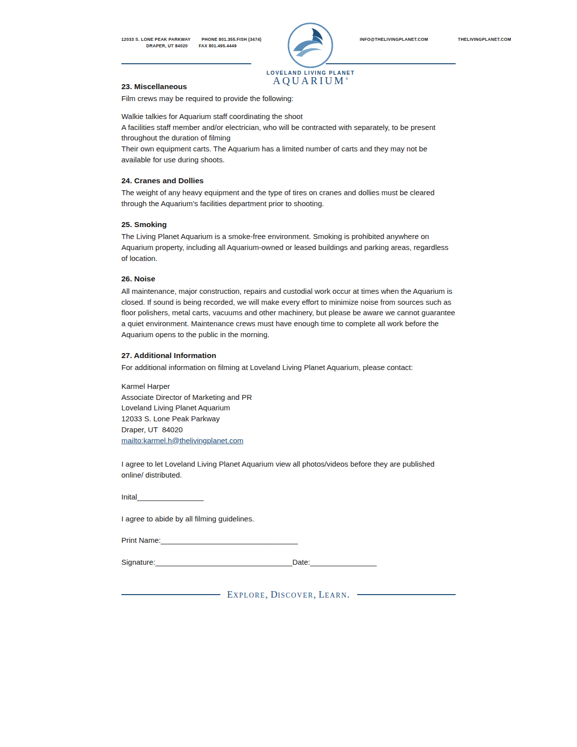12033 S. LONE PEAK PARKWAY PHONE 801.355.FISH (3474)
DRAPER, UT 84020 FAX 801.495.4449
LOVELAND LIVING PLANET
AQUARIUM®
INFO@THELIVINGPLANET.COM THELIVINGPLANET.COM
23. Miscellaneous
Film crews may be required to provide the following:
Walkie talkies for Aquarium staff coordinating the shoot
A facilities staff member and/or electrician, who will be contracted with separately, to be present throughout the duration of filming
Their own equipment carts. The Aquarium has a limited number of carts and they may not be available for use during shoots.
24. Cranes and Dollies
The weight of any heavy equipment and the type of tires on cranes and dollies must be cleared through the Aquarium’s facilities department prior to shooting.
25. Smoking
The Living Planet Aquarium is a smoke-free environment. Smoking is prohibited anywhere on Aquarium property, including all Aquarium-owned or leased buildings and parking areas, regardless of location.
26. Noise
All maintenance, major construction, repairs and custodial work occur at times when the Aquarium is closed. If sound is being recorded, we will make every effort to minimize noise from sources such as floor polishers, metal carts, vacuums and other machinery, but please be aware we cannot guarantee a quiet environment. Maintenance crews must have enough time to complete all work before the Aquarium opens to the public in the morning.
27. Additional Information
For additional information on filming at Loveland Living Planet Aquarium, please contact:
Karmel Harper
Associate Director of Marketing and PR
Loveland Living Planet Aquarium
12033 S. Lone Peak Parkway
Draper, UT 84020
mailto:karmel.h@thelivingplanet.com
I agree to let Loveland Living Planet Aquarium view all photos/videos before they are published online/ distributed.
Inital________________
I agree to abide by all filming guidelines.
Print Name:_________________________________
Signature:_________________________________Date:________________
EXPLORE, DISCOVER, LEARN.